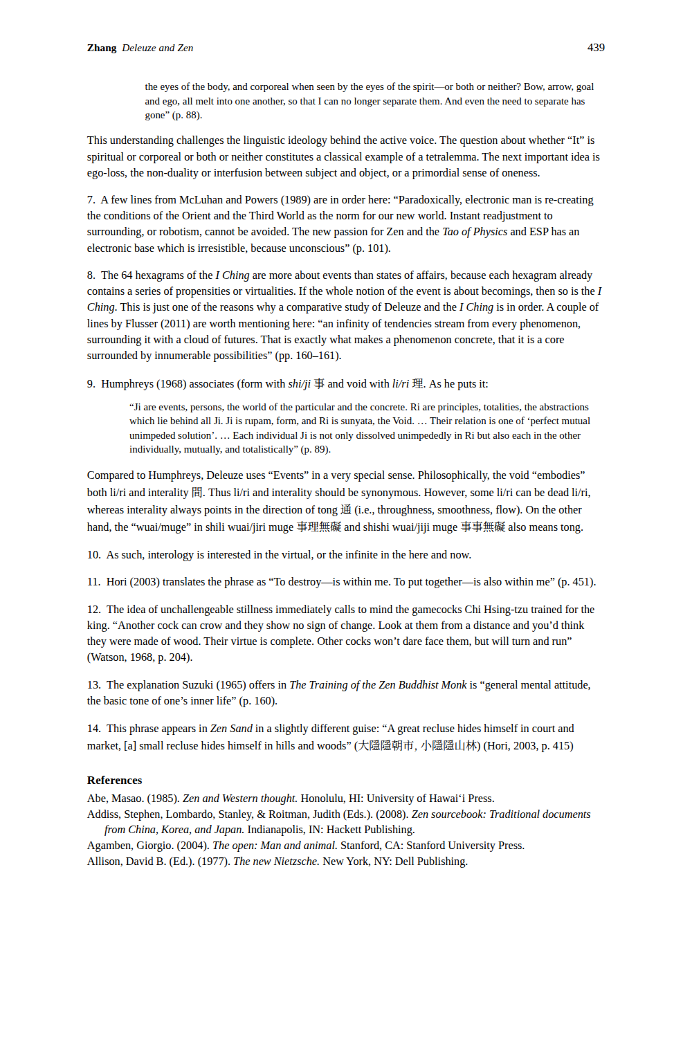Zhang Deleuze and Zen
439
the eyes of the body, and corporeal when seen by the eyes of the spirit—or both or neither? Bow, arrow, goal and ego, all melt into one another, so that I can no longer separate them. And even the need to separate has gone” (p. 88).
This understanding challenges the linguistic ideology behind the active voice. The question about whether “It” is spiritual or corporeal or both or neither constitutes a classical example of a tetralemma. The next important idea is ego-loss, the non-duality or interfusion between subject and object, or a primordial sense of oneness.
7. A few lines from McLuhan and Powers (1989) are in order here: “Paradoxically, electronic man is re-creating the conditions of the Orient and the Third World as the norm for our new world. Instant readjustment to surrounding, or robotism, cannot be avoided. The new passion for Zen and the Tao of Physics and ESP has an electronic base which is irresistible, because unconscious” (p. 101).
8. The 64 hexagrams of the I Ching are more about events than states of affairs, because each hexagram already contains a series of propensities or virtualities. If the whole notion of the event is about becomings, then so is the I Ching. This is just one of the reasons why a comparative study of Deleuze and the I Ching is in order. A couple of lines by Flusser (2011) are worth mentioning here: “an infinity of tendencies stream from every phenomenon, surrounding it with a cloud of futures. That is exactly what makes a phenomenon concrete, that it is a core surrounded by innumerable possibilities” (pp. 160–161).
9. Humphreys (1968) associates (form with shi/ji 事 and void with li/ri 理. As he puts it:
“Ji are events, persons, the world of the particular and the concrete. Ri are principles, totalities, the abstractions which lie behind all Ji. Ji is rupam, form, and Ri is sunyata, the Void. … Their relation is one of ‘perfect mutual unimpeded solution’. … Each individual Ji is not only dissolved unimpededly in Ri but also each in the other individually, mutually, and totalistically” (p. 89).
Compared to Humphreys, Deleuze uses “Events” in a very special sense. Philosophically, the void “embodies” both li/ri and interality 間. Thus li/ri and interality should be synonymous. However, some li/ri can be dead li/ri, whereas interality always points in the direction of tong 通 (i.e., throughness, smoothness, flow). On the other hand, the “wuai/muge” in shili wuai/jiri muge 事理無礙 and shishi wuai/jiji muge 事事無礙 also means tong.
10. As such, interology is interested in the virtual, or the infinite in the here and now.
11. Hori (2003) translates the phrase as “To destroy—is within me. To put together—is also within me” (p. 451).
12. The idea of unchallengeable stillness immediately calls to mind the gamecocks Chi Hsing-tzu trained for the king. “Another cock can crow and they show no sign of change. Look at them from a distance and you’d think they were made of wood. Their virtue is complete. Other cocks won’t dare face them, but will turn and run” (Watson, 1968, p. 204).
13. The explanation Suzuki (1965) offers in The Training of the Zen Buddhist Monk is “general mental attitude, the basic tone of one’s inner life” (p. 160).
14. This phrase appears in Zen Sand in a slightly different guise: “A great recluse hides himself in court and market, [a] small recluse hides himself in hills and woods” (大隱隱朝市, 小隱隱山林) (Hori, 2003, p. 415)
References
Abe, Masao. (1985). Zen and Western thought. Honolulu, HI: University of Hawai‘i Press.
Addiss, Stephen, Lombardo, Stanley, & Roitman, Judith (Eds.). (2008). Zen sourcebook: Traditional documents from China, Korea, and Japan. Indianapolis, IN: Hackett Publishing.
Agamben, Giorgio. (2004). The open: Man and animal. Stanford, CA: Stanford University Press.
Allison, David B. (Ed.). (1977). The new Nietzsche. New York, NY: Dell Publishing.